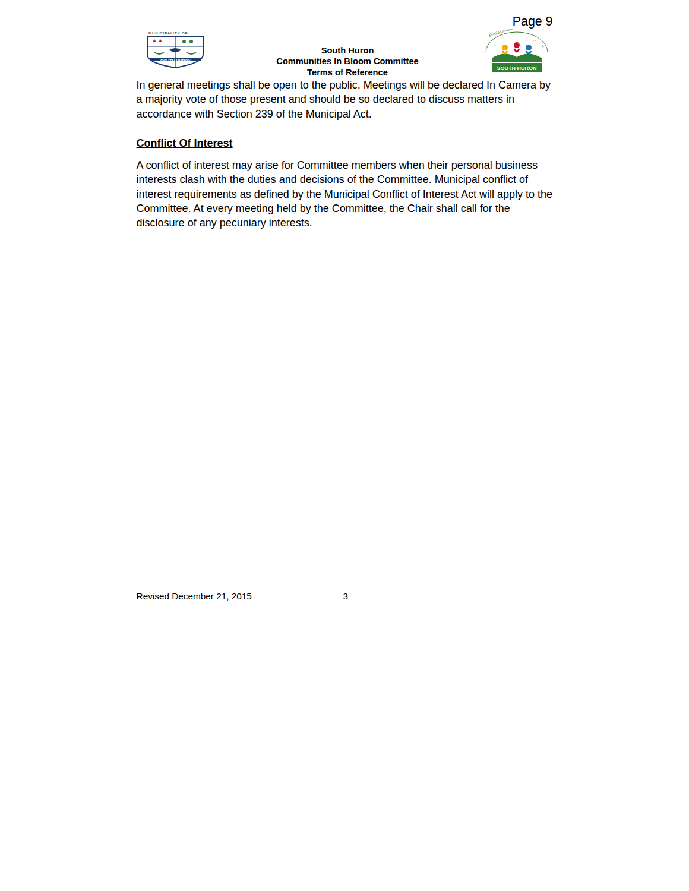Page 9
MUNICIPALITY OF SOUTH HURON
South Huron
Communities In Bloom Committee
Terms of Reference
Fertile Ground for Growth SOUTH HURON
In general meetings shall be open to the public. Meetings will be declared In Camera by a majority vote of those present and should be so declared to discuss matters in accordance with Section 239 of the Municipal Act.
Conflict Of Interest
A conflict of interest may arise for Committee members when their personal business interests clash with the duties and decisions of the Committee. Municipal conflict of interest requirements as defined by the Municipal Conflict of Interest Act will apply to the Committee. At every meeting held by the Committee, the Chair shall call for the disclosure of any pecuniary interests.
Revised December 21, 2015 3